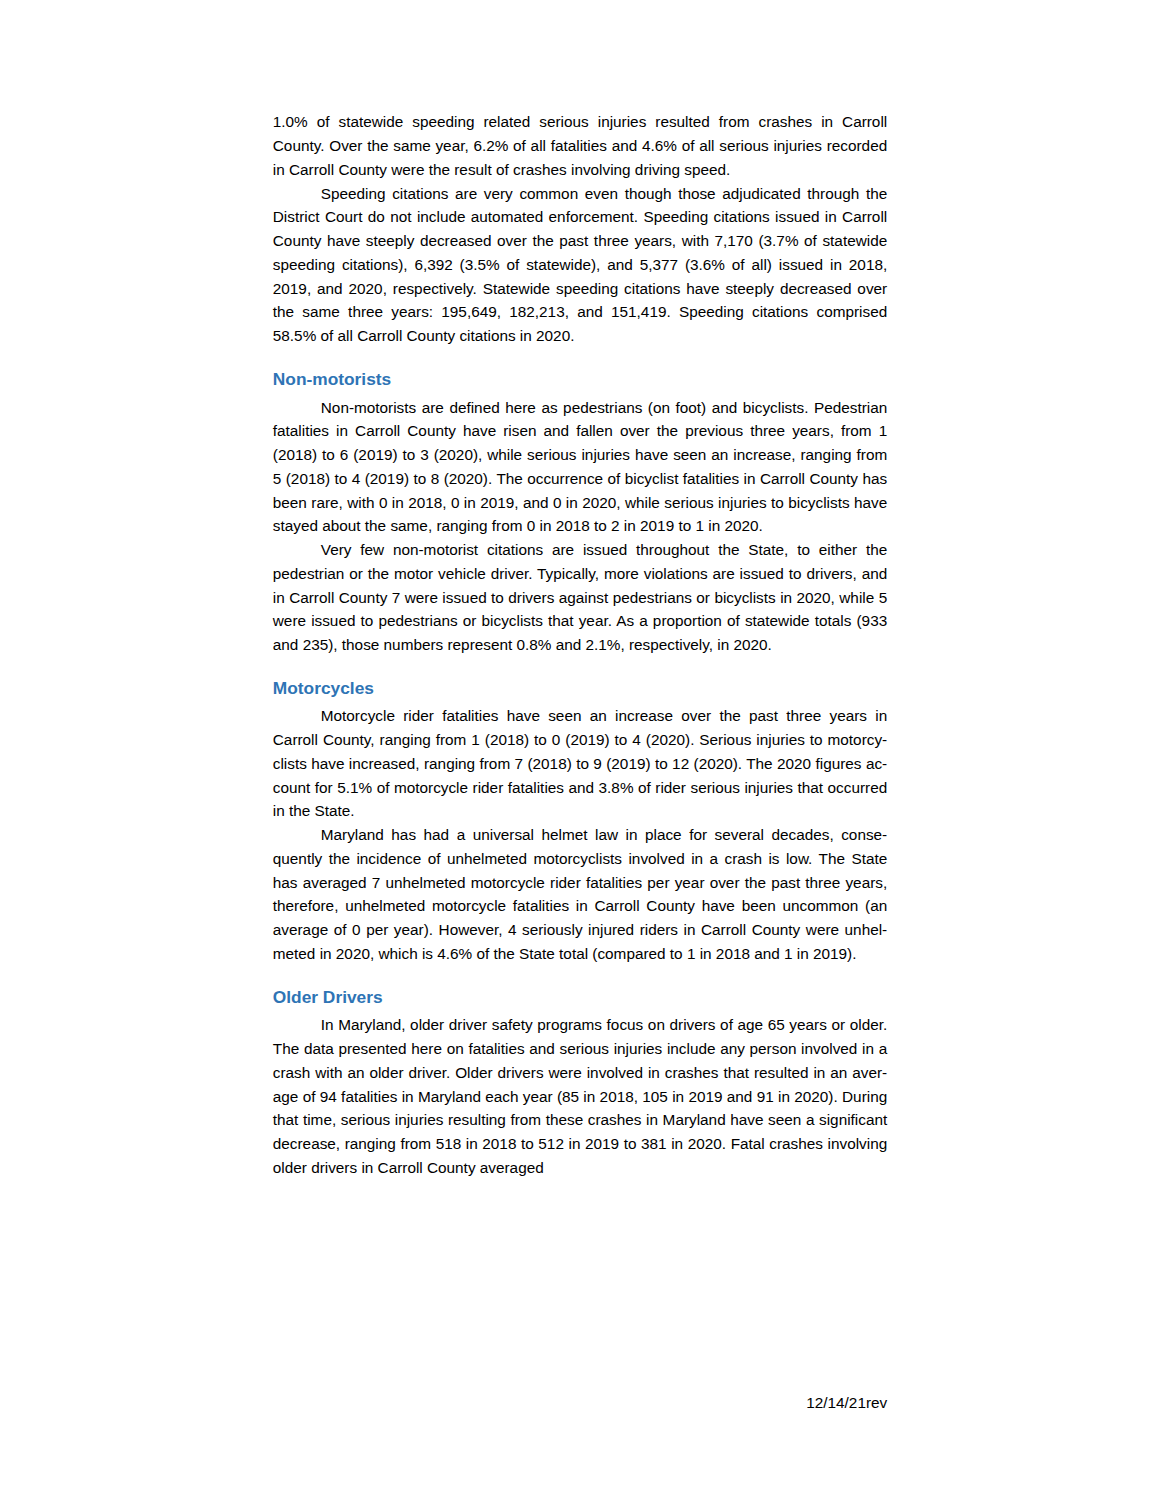1.0% of statewide speeding related serious injuries resulted from crashes in Carroll County. Over the same year, 6.2% of all fatalities and 4.6% of all serious injuries recorded in Carroll County were the result of crashes involving driving speed.
Speeding citations are very common even though those adjudicated through the District Court do not include automated enforcement. Speeding citations issued in Carroll County have steeply decreased over the past three years, with 7,170 (3.7% of statewide speeding citations), 6,392 (3.5% of statewide), and 5,377 (3.6% of all) issued in 2018, 2019, and 2020, respectively. Statewide speeding citations have steeply decreased over the same three years: 195,649, 182,213, and 151,419. Speeding citations comprised 58.5% of all Carroll County citations in 2020.
Non-motorists
Non-motorists are defined here as pedestrians (on foot) and bicyclists. Pedestrian fatalities in Carroll County have risen and fallen over the previous three years, from 1 (2018) to 6 (2019) to 3 (2020), while serious injuries have seen an increase, ranging from 5 (2018) to 4 (2019) to 8 (2020). The occurrence of bicyclist fatalities in Carroll County has been rare, with 0 in 2018, 0 in 2019, and 0 in 2020, while serious injuries to bicyclists have stayed about the same, ranging from 0 in 2018 to 2 in 2019 to 1 in 2020.
Very few non-motorist citations are issued throughout the State, to either the pedestrian or the motor vehicle driver. Typically, more violations are issued to drivers, and in Carroll County 7 were issued to drivers against pedestrians or bicyclists in 2020, while 5 were issued to pedestrians or bicyclists that year. As a proportion of statewide totals (933 and 235), those numbers represent 0.8% and 2.1%, respectively, in 2020.
Motorcycles
Motorcycle rider fatalities have seen an increase over the past three years in Carroll County, ranging from 1 (2018) to 0 (2019) to 4 (2020). Serious injuries to motorcyclists have increased, ranging from 7 (2018) to 9 (2019) to 12 (2020). The 2020 figures account for 5.1% of motorcycle rider fatalities and 3.8% of rider serious injuries that occurred in the State.
Maryland has had a universal helmet law in place for several decades, consequently the incidence of unhelmeted motorcyclists involved in a crash is low. The State has averaged 7 unhelmeted motorcycle rider fatalities per year over the past three years, therefore, unhelmeted motorcycle fatalities in Carroll County have been uncommon (an average of 0 per year). However, 4 seriously injured riders in Carroll County were unhelmeted in 2020, which is 4.6% of the State total (compared to 1 in 2018 and 1 in 2019).
Older Drivers
In Maryland, older driver safety programs focus on drivers of age 65 years or older. The data presented here on fatalities and serious injuries include any person involved in a crash with an older driver. Older drivers were involved in crashes that resulted in an average of 94 fatalities in Maryland each year (85 in 2018, 105 in 2019 and 91 in 2020). During that time, serious injuries resulting from these crashes in Maryland have seen a significant decrease, ranging from 518 in 2018 to 512 in 2019 to 381 in 2020. Fatal crashes involving older drivers in Carroll County averaged
12/14/21rev